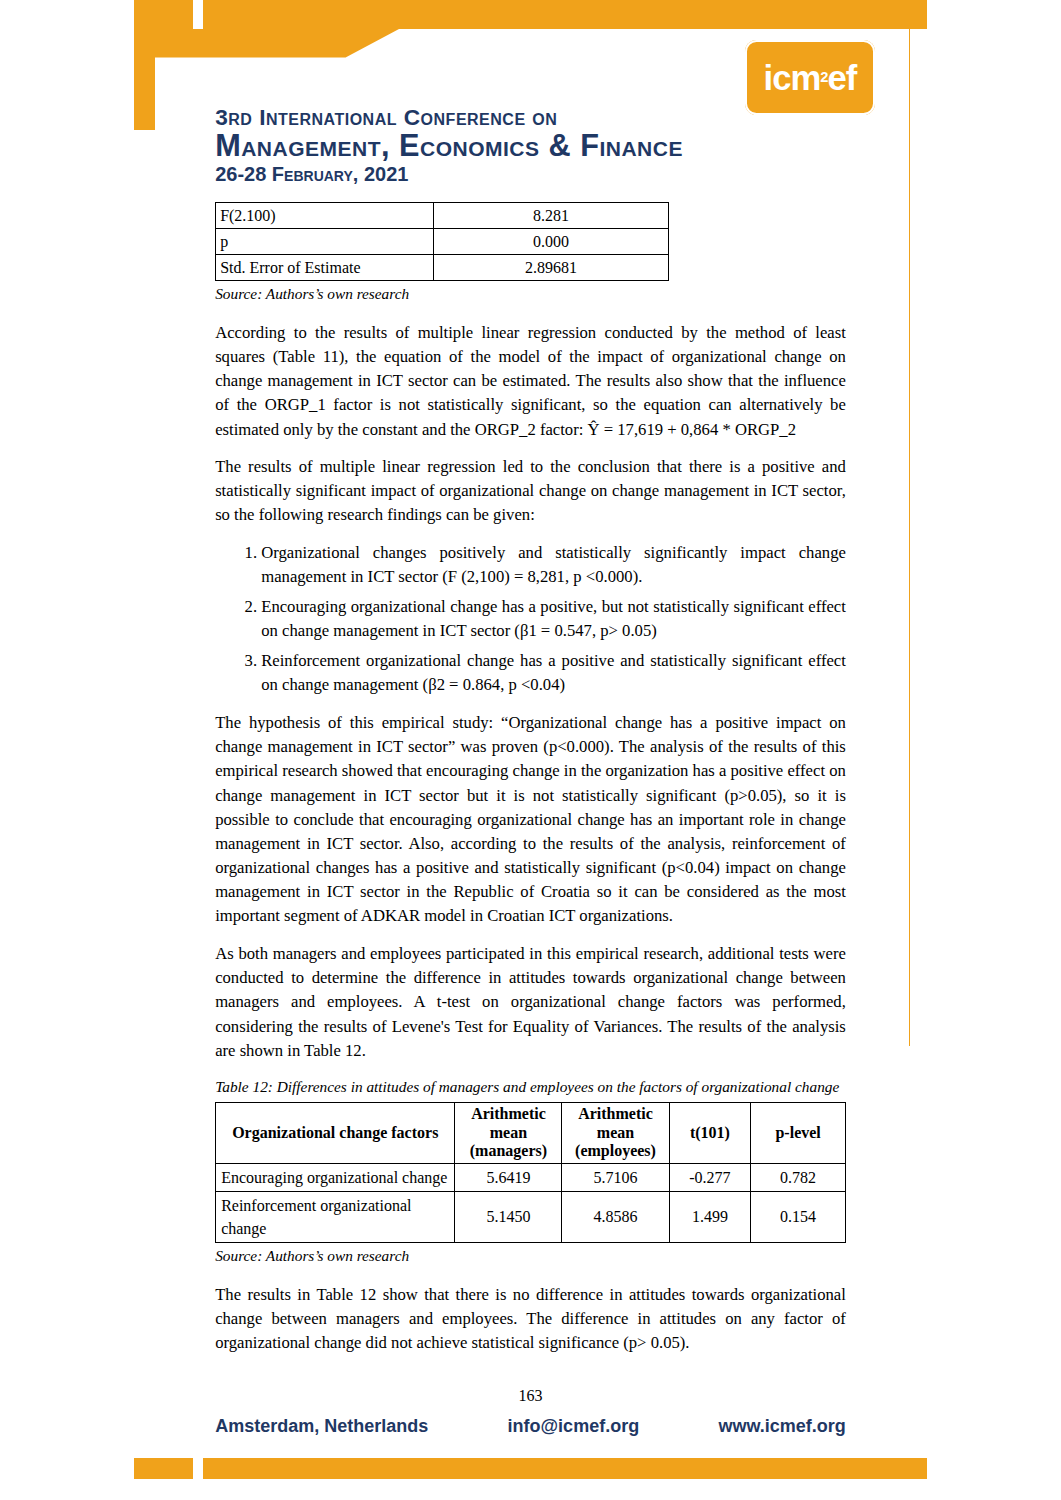icm2ef
3rd International Conference on
Management, Economics & Finance
26-28 February, 2021
| F(2.100) | 8.281 |
| p | 0.000 |
| Std. Error of Estimate | 2.89681 |
Source: Authors’s own research
According to the results of multiple linear regression conducted by the method of least squares (Table 11), the equation of the model of the impact of organizational change on change management in ICT sector can be estimated. The results also show that the influence of the ORGP_1 factor is not statistically significant, so the equation can alternatively be estimated only by the constant and the ORGP_2 factor: Ŷ = 17,619 + 0,864 * ORGP_2
The results of multiple linear regression led to the conclusion that there is a positive and statistically significant impact of organizational change on change management in ICT sector, so the following research findings can be given:
Organizational changes positively and statistically significantly impact change management in ICT sector (F (2,100) = 8,281, p <0.000).
Encouraging organizational change has a positive, but not statistically significant effect on change management in ICT sector (β1 = 0.547, p> 0.05)
Reinforcement organizational change has a positive and statistically significant effect on change management (β2 = 0.864, p <0.04)
The hypothesis of this empirical study: “Organizational change has a positive impact on change management in ICT sector” was proven (p<0.000). The analysis of the results of this empirical research showed that encouraging change in the organization has a positive effect on change management in ICT sector but it is not statistically significant (p>0.05), so it is possible to conclude that encouraging organizational change has an important role in change management in ICT sector. Also, according to the results of the analysis, reinforcement of organizational changes has a positive and statistically significant (p<0.04) impact on change management in ICT sector in the Republic of Croatia so it can be considered as the most important segment of ADKAR model in Croatian ICT organizations.
As both managers and employees participated in this empirical research, additional tests were conducted to determine the difference in attitudes towards organizational change between managers and employees. A t-test on organizational change factors was performed, considering the results of Levene's Test for Equality of Variances. The results of the analysis are shown in Table 12.
Table 12: Differences in attitudes of managers and employees on the factors of organizational change
| Organizational change factors | Arithmetic mean (managers) | Arithmetic mean (employees) | t(101) | p-level |
| --- | --- | --- | --- | --- |
| Encouraging organizational change | 5.6419 | 5.7106 | -0.277 | 0.782 |
| Reinforcement organizational change | 5.1450 | 4.8586 | 1.499 | 0.154 |
Source: Authors’s own research
The results in Table 12 show that there is no difference in attitudes towards organizational change between managers and employees. The difference in attitudes on any factor of organizational change did not achieve statistical significance (p> 0.05).
163
Amsterdam, Netherlands info@icmef.org www.icmef.org